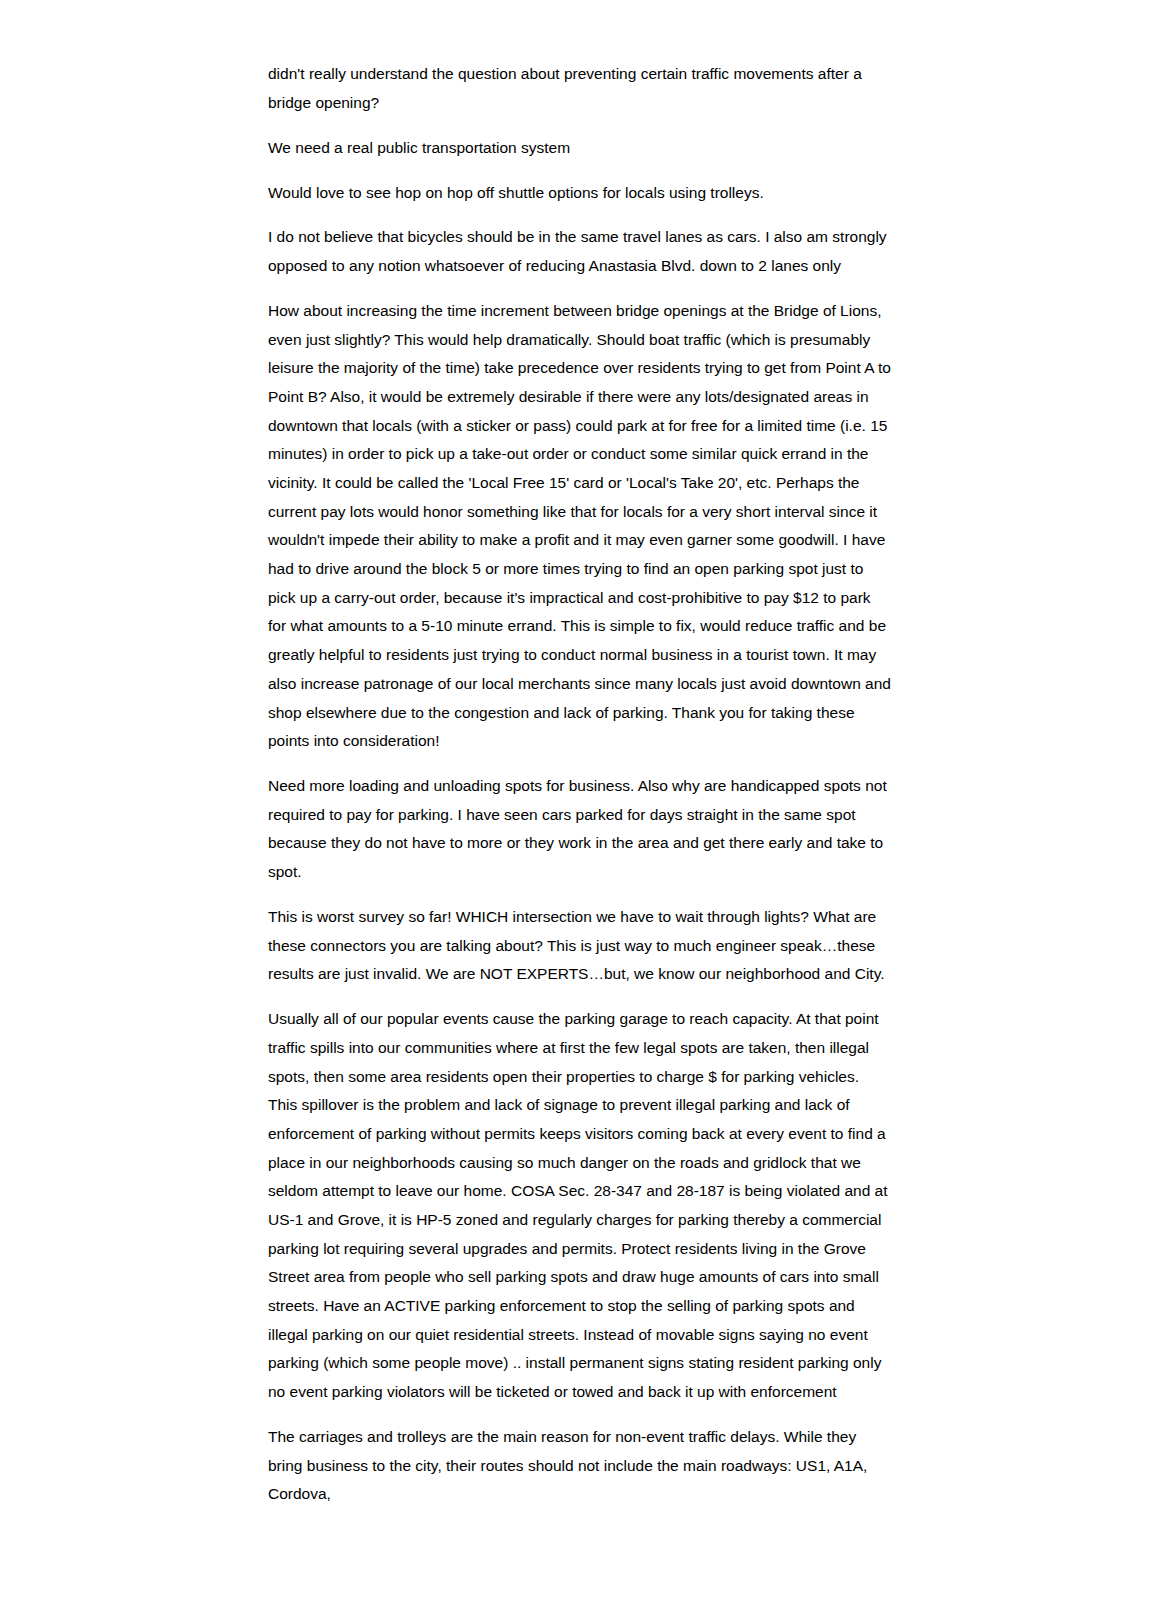didn't really understand the question about preventing certain traffic movements after a bridge opening?
We need a real public transportation system
Would love to see hop on hop off shuttle options for locals using trolleys.
I do not believe that bicycles should be in the same travel lanes as cars. I also am strongly opposed to any notion whatsoever of reducing Anastasia Blvd. down to 2 lanes only
How about increasing the time increment between bridge openings at the Bridge of Lions, even just slightly? This would help dramatically. Should boat traffic (which is presumably leisure the majority of the time) take precedence over residents trying to get from Point A to Point B? Also, it would be extremely desirable if there were any lots/designated areas in downtown that locals (with a sticker or pass) could park at for free for a limited time (i.e. 15 minutes) in order to pick up a take-out order or conduct some similar quick errand in the vicinity. It could be called the 'Local Free 15' card or 'Local's Take 20', etc. Perhaps the current pay lots would honor something like that for locals for a very short interval since it wouldn't impede their ability to make a profit and it may even garner some goodwill. I have had to drive around the block 5 or more times trying to find an open parking spot just to pick up a carry-out order, because it's impractical and cost-prohibitive to pay $12 to park for what amounts to a 5-10 minute errand. This is simple to fix, would reduce traffic and be greatly helpful to residents just trying to conduct normal business in a tourist town. It may also increase patronage of our local merchants since many locals just avoid downtown and shop elsewhere due to the congestion and lack of parking. Thank you for taking these points into consideration!
Need more loading and unloading spots for business. Also why are handicapped spots not required to pay for parking. I have seen cars parked for days straight in the same spot because they do not have to more or they work in the area and get there early and take to spot.
This is worst survey so far! WHICH intersection we have to wait through lights? What are these connectors you are talking about? This is just way to much engineer speak…these results are just invalid. We are NOT EXPERTS…but, we know our neighborhood and City.
Usually all of our popular events cause the parking garage to reach capacity. At that point traffic spills into our communities where at first the few legal spots are taken, then illegal spots, then some area residents open their properties to charge $ for parking vehicles. This spillover is the problem and lack of signage to prevent illegal parking and lack of enforcement of parking without permits keeps visitors coming back at every event to find a place in our neighborhoods causing so much danger on the roads and gridlock that we seldom attempt to leave our home. COSA Sec. 28-347 and 28-187 is being violated and at US-1 and Grove, it is HP-5 zoned and regularly charges for parking thereby a commercial parking lot requiring several upgrades and permits. Protect residents living in the Grove Street area from people who sell parking spots and draw huge amounts of cars into small streets. Have an ACTIVE parking enforcement to stop the selling of parking spots and illegal parking on our quiet residential streets. Instead of movable signs saying no event parking (which some people move) .. install permanent signs stating resident parking only no event parking violators will be ticketed or towed and back it up with enforcement
The carriages and trolleys are the main reason for non-event traffic delays. While they bring business to the city, their routes should not include the main roadways: US1, A1A, Cordova,